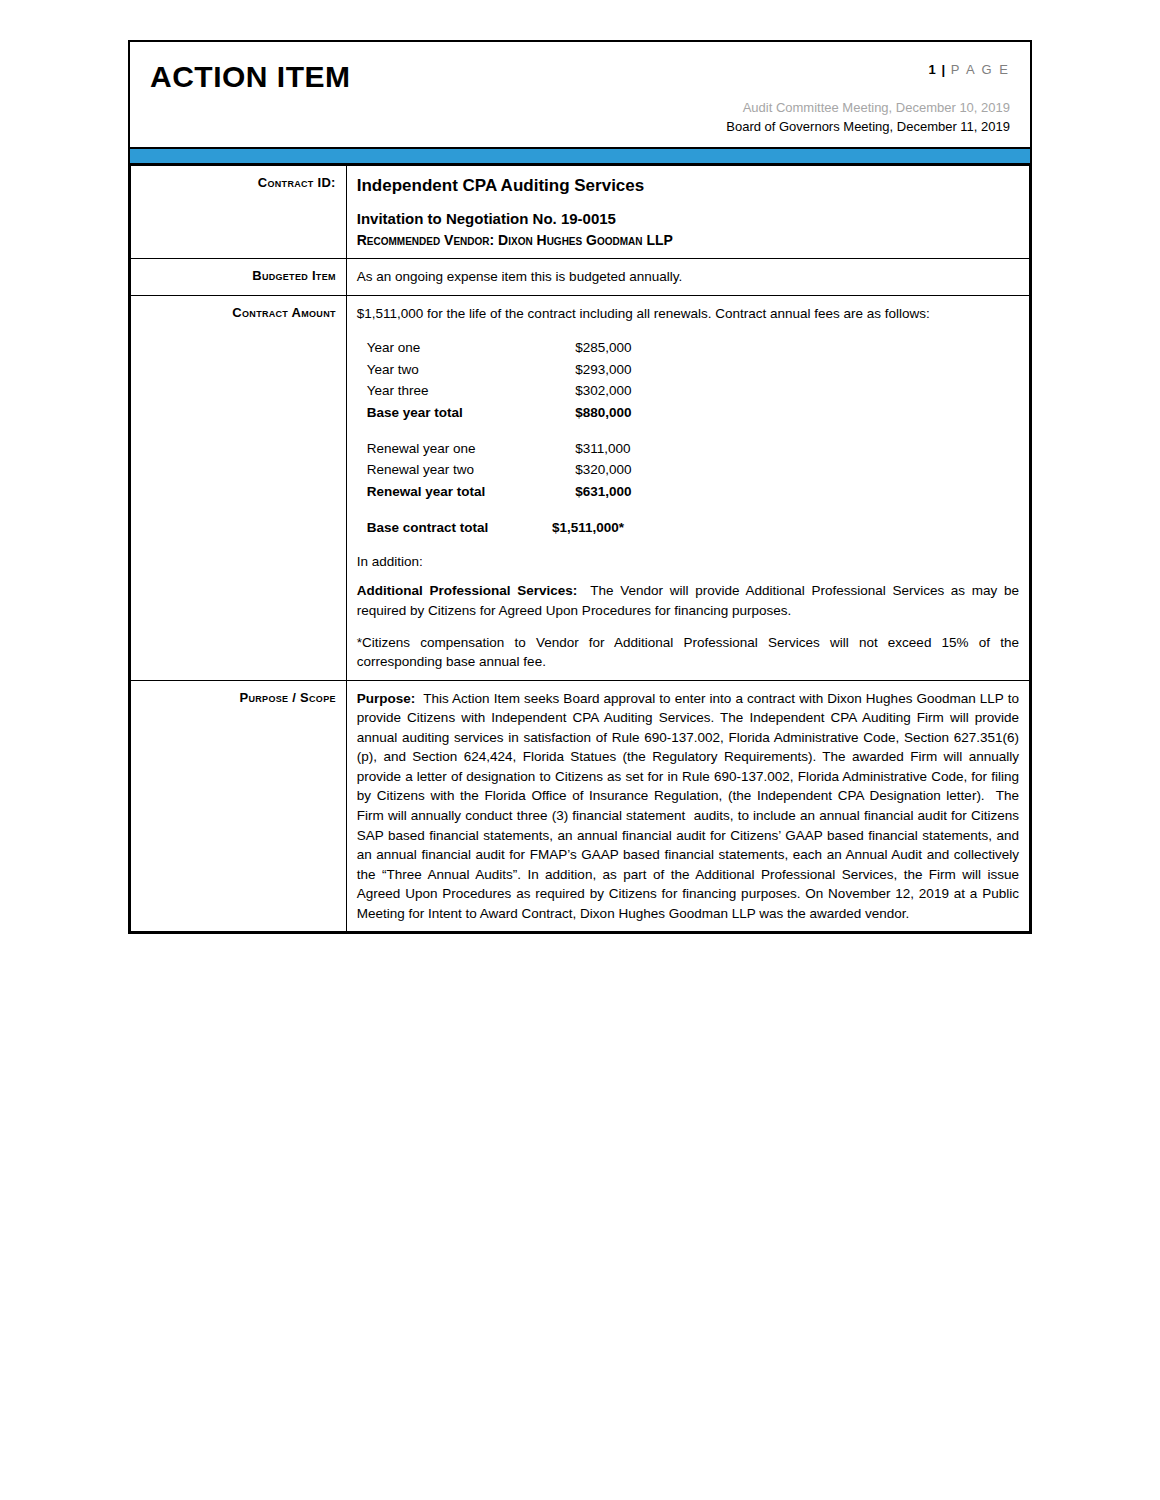ACTION ITEM
1 | P A G E
Audit Committee Meeting, December 10, 2019
Board of Governors Meeting, December 11, 2019
| Contract ID: | Independent CPA Auditing Services Invitation to Negotiation No. 19-0015 Recommended Vendor: Dixon Hughes Goodman LLP |
| Budgeted Item | As an ongoing expense item this is budgeted annually. |
| Contract Amount | $1,511,000 for the life of the contract including all renewals. Contract annual fees are as follows: / Year one / $285,000 / / Year two / $293,000 / / Year three / $302,000 / / Base year total / $880,000 / / Renewal year one / $311,000 / / Renewal year two / $320,000 / / Renewal year total / $631,000 / Base contract total $1,511,000* In addition: Additional Professional Services: The Vendor will provide Additional Professional Services as may be required by Citizens for Agreed Upon Procedures for financing purposes. *Citizens compensation to Vendor for Additional Professional Services will not exceed 15% of the corresponding base annual fee. |
| Purpose / Scope | Purpose: This Action Item seeks Board approval to enter into a contract with Dixon Hughes Goodman LLP to provide Citizens with Independent CPA Auditing Services. The Independent CPA Auditing Firm will provide annual auditing services in satisfaction of Rule 690-137.002, Florida Administrative Code, Section 627.351(6)(p), and Section 624,424, Florida Statues (the Regulatory Requirements). The awarded Firm will annually provide a letter of designation to Citizens as set for in Rule 690-137.002, Florida Administrative Code, for filing by Citizens with the Florida Office of Insurance Regulation, (the Independent CPA Designation letter). The Firm will annually conduct three (3) financial statement audits, to include an annual financial audit for Citizens SAP based financial statements, an annual financial audit for Citizens’ GAAP based financial statements, and an annual financial audit for FMAP’s GAAP based financial statements, each an Annual Audit and collectively the “Three Annual Audits”. In addition, as part of the Additional Professional Services, the Firm will issue Agreed Upon Procedures as required by Citizens for financing purposes. On November 12, 2019 at a Public Meeting for Intent to Award Contract, Dixon Hughes Goodman LLP was the awarded vendor. |